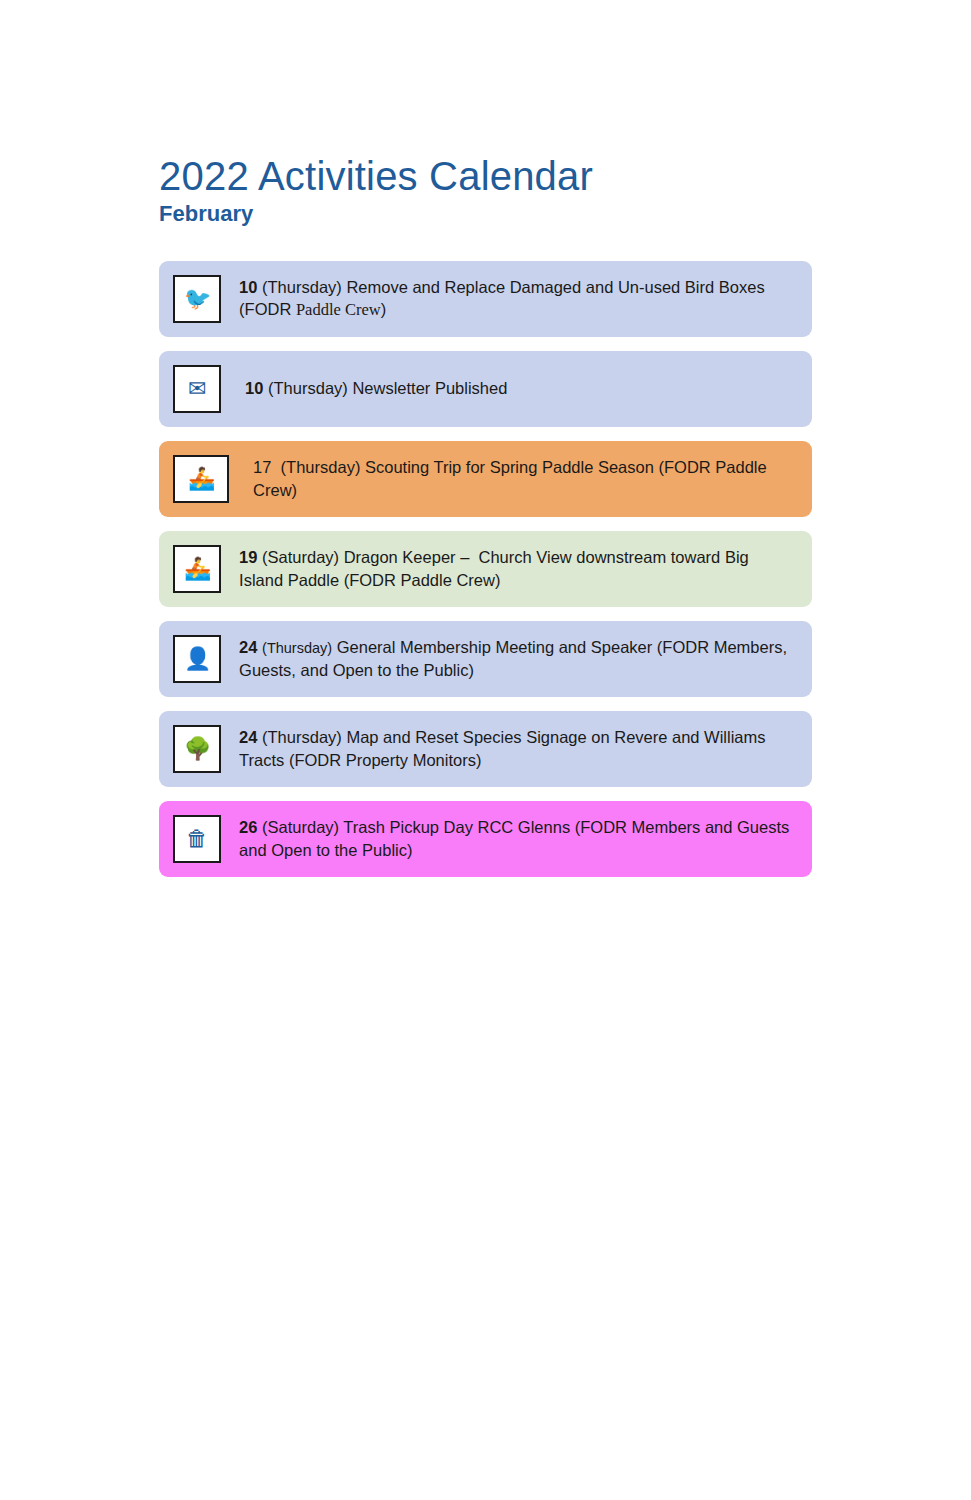2022 Activities Calendar
February
🐦 10 (Thursday) Remove and Replace Damaged and Un-used Bird Boxes (FODR Paddle Crew)
✉ 10 (Thursday) Newsletter Published
🚣 17 (Thursday) Scouting Trip for Spring Paddle Season (FODR Paddle Crew)
🚣 19 (Saturday) Dragon Keeper – Church View downstream toward Big Island Paddle (FODR Paddle Crew)
👤 24 (Thursday) General Membership Meeting and Speaker (FODR Members, Guests, and Open to the Public)
🌳 24 (Thursday) Map and Reset Species Signage on Revere and Williams Tracts (FODR Property Monitors)
🗑 26 (Saturday) Trash Pickup Day RCC Glenns (FODR Members and Guests and Open to the Public)